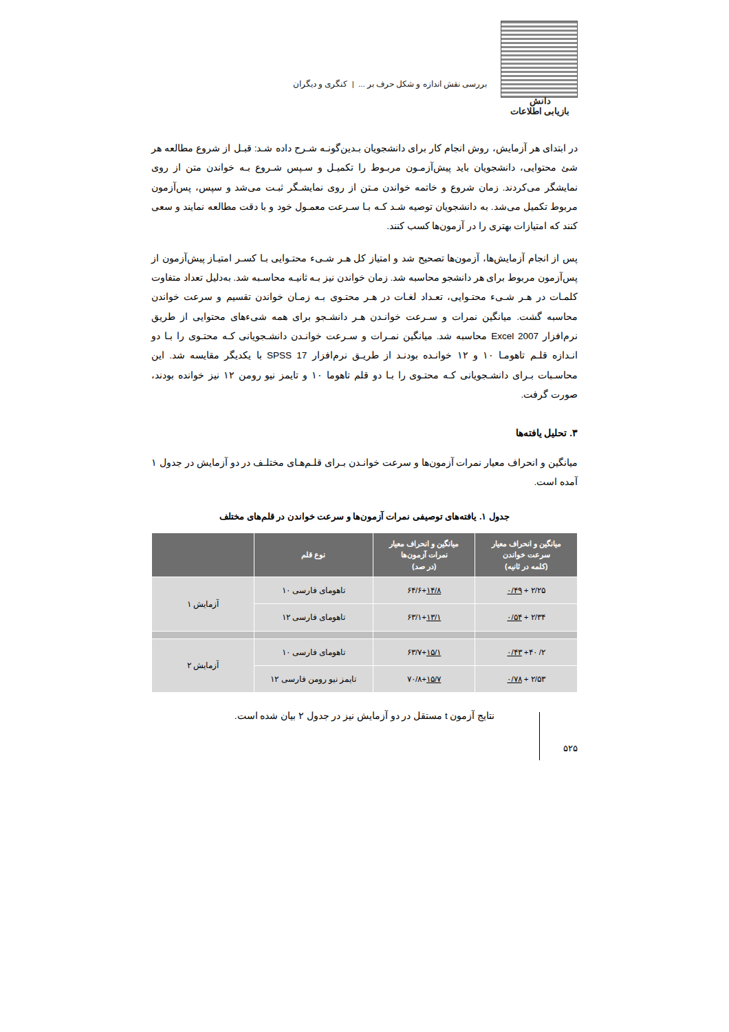دانش
بازیابی اطلاعات
بررسی نقش اندازه و شکل حرف بر ... | کنگری و دیگران
در ابتدای هر آزمایش، روش انجام کار برای دانشجویان بـدین‌گونـه شـرح داده شـد: قبـل از شروع مطالعه هر شئ محتوایی، دانشجویان باید پیش‌آزمـون مربـوط را تکمیـل و سـپس شـروع بـه خواندن متن از روی نمایشگر می‌کردند. زمان شروع و خاتمه خواندن مـتن از روی نمایشـگر ثبـت می‌شد و سپس، پس‌آزمون مربوط تکمیل می‌شد. به دانشجویان توصیه شـد کـه بـا سـرعت معمـول خود و با دقت مطالعه نمایند و سعی کنند که امتیازات بهتری را در آزمون‌ها کسب کنند.
پس از انجام آزمایش‌ها، آزمون‌ها تصحیح شد و امتیاز کل هـر شـیء محتـوایی بـا کسـر امتیـاز پیش‌آزمون از پس‌آزمون مربوط برای هر دانشجو محاسبه شد. زمان خواندن نیز بـه ثانیـه محاسـبه شد. به‌دلیل تعداد متفاوت کلمـات در هـر شـیء محتـوایی، تعـداد لغـات در هـر محتـوی بـه زمـان خواندن تقسیم و سرعت خواندن محاسبه گشت. میانگین نمرات و سـرعت خوانـدن هـر دانشـجو برای همه شیء‌های محتوایی از طریق نرم‌افزار Excel 2007 محاسبه شد. میانگین نمـرات و سـرعت خوانـدن دانشـجویانی کـه محتـوی را بـا دو انـدازه قلـم تاهومـا ۱۰ و ۱۲ خوانـده بودنـد از طریـق نرم‌افزار SPSS 17 با یکدیگر مقایسه شد. این محاسـبات بـرای دانشـجویانی کـه محتـوی را بـا دو قلم تاهوما ۱۰ و تایمز نیو رومن ۱۲ نیز خوانده بودند، صورت گرفت.
۳. تحلیل یافته‌ها
میانگین و انحراف معیار نمرات آزمون‌ها و سرعت خوانـدن بـرای قلـم‌هـای مختلـف در دو آزمایش در جدول ۱ آمده است.
جدول ۱. یافته‌های توصیفی نمرات آزمون‌ها و سرعت خواندن در قلم‌های مختلف
| میانگین و انحراف معیار سرعت خواندن (کلمه در ثانیه) | میانگین و انحراف معیار نمرات آزمون‌ها (در صد) | نوع قلم | |
| --- | --- | --- | --- |
| ۲/۲۵ + ۰/۴۹ | ۶۴/۶+ ۱۴/۸ | تاهومای فارسی ۱۰ | آزمایش ۱ |
| ۲/۳۴ + ۰/۵۴ | ۶۳/۱+ ۱۳/۱ | تاهومای فارسی ۱۲ |
| ۲/ ۴۰+ ۰/۴۳ | ۶۳/۷+ ۱۵/۱ | تاهومای فارسی ۱۰ | آزمایش ۲ |
| ۲/۵۳ + ۰/۷۸ | ۷۰/۸+ ۱۵/۷ | تایمز نیو رومن فارسی ۱۲ |
نتایج آزمون t مستقل در دو آزمایش نیز در جدول ۲ بیان شده است.
۵۲۵